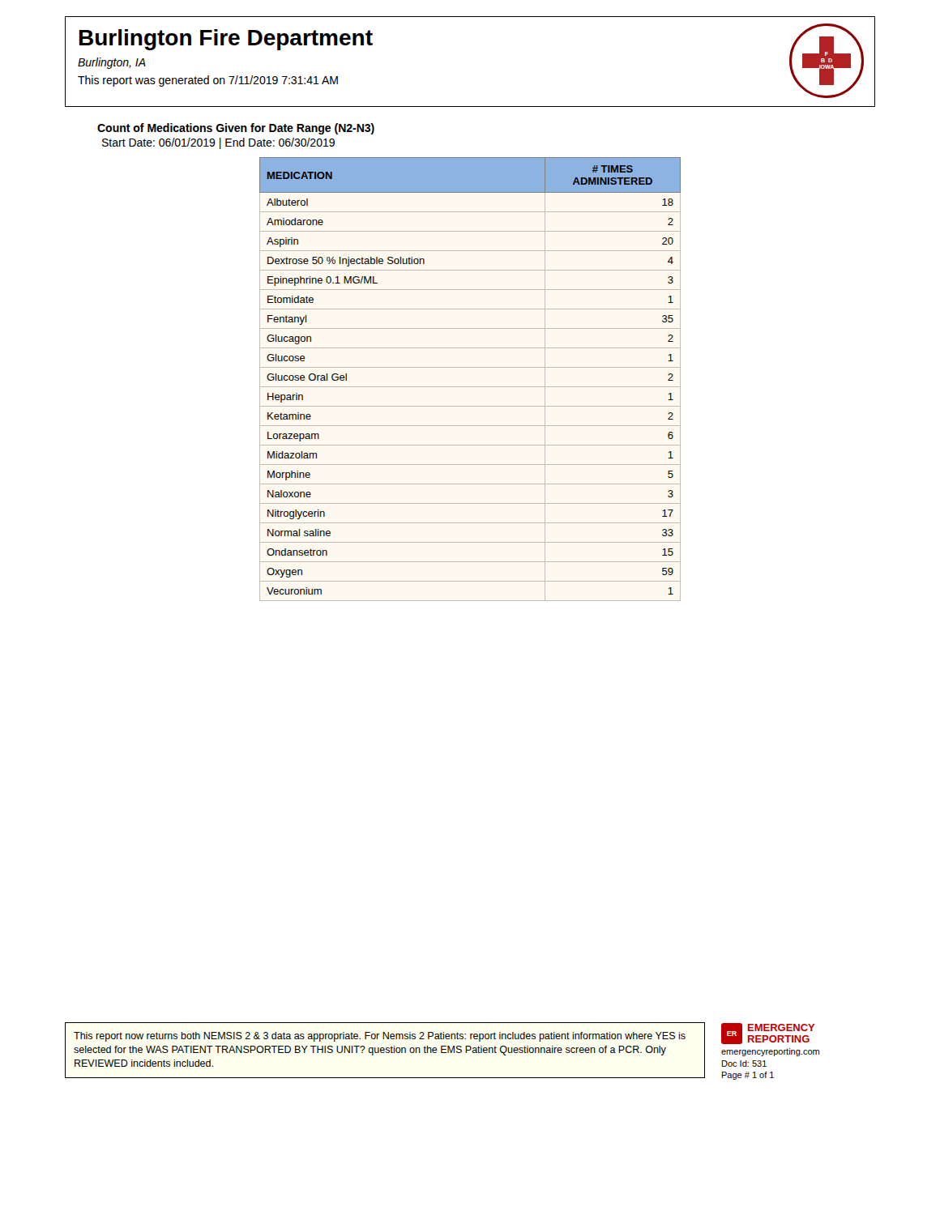Burlington Fire Department
Burlington, IA
This report was generated on 7/11/2019 7:31:41 AM
F
B D
IOWA
Count of Medications Given for Date Range (N2-N3)
Start Date: 06/01/2019 | End Date: 06/30/2019
| MEDICATION | # TIMES ADMINISTERED |
| --- | --- |
| Albuterol | 18 |
| Amiodarone | 2 |
| Aspirin | 20 |
| Dextrose 50 % Injectable Solution | 4 |
| Epinephrine 0.1 MG/ML | 3 |
| Etomidate | 1 |
| Fentanyl | 35 |
| Glucagon | 2 |
| Glucose | 1 |
| Glucose Oral Gel | 2 |
| Heparin | 1 |
| Ketamine | 2 |
| Lorazepam | 6 |
| Midazolam | 1 |
| Morphine | 5 |
| Naloxone | 3 |
| Nitroglycerin | 17 |
| Normal saline | 33 |
| Ondansetron | 15 |
| Oxygen | 59 |
| Vecuronium | 1 |
This report now returns both NEMSIS 2 & 3 data as appropriate. For Nemsis 2 Patients: report includes patient information where YES is selected for the WAS PATIENT TRANSPORTED BY THIS UNIT? question on the EMS Patient Questionnaire screen of a PCR. Only REVIEWED incidents included.
ER
EMERGENCY
REPORTING
emergencyreporting.com
Doc Id: 531
Page # 1 of 1